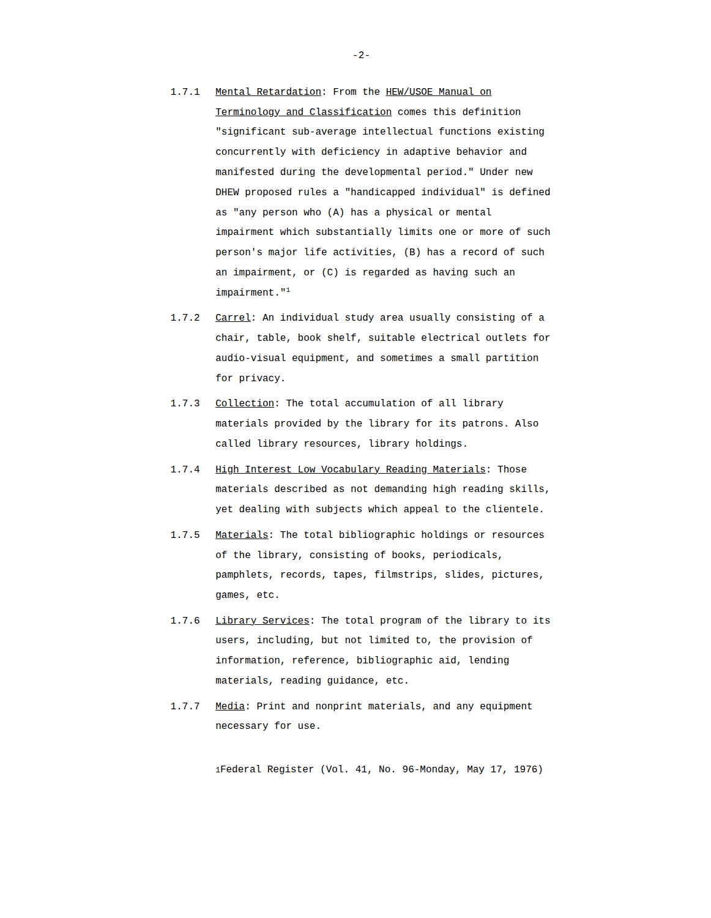-2-
1.7.1
Mental Retardation: From the HEW/USOE Manual on Terminology and Classification comes this definition "significant sub-average intellectual functions existing concurrently with deficiency in adaptive behavior and manifested during the developmental period." Under new DHEW proposed rules a "handicapped individual" is defined as "any person who (A) has a physical or mental impairment which substantially limits one or more of such person's major life activities, (B) has a record of such an impairment, or (C) is regarded as having such an impairment."1
1.7.2
Carrel: An individual study area usually consisting of a chair, table, book shelf, suitable electrical outlets for audio-visual equipment, and sometimes a small partition for privacy.
1.7.3
Collection: The total accumulation of all library materials provided by the library for its patrons. Also called library resources, library holdings.
1.7.4
High Interest Low Vocabulary Reading Materials: Those materials described as not demanding high reading skills, yet dealing with subjects which appeal to the clientele.
1.7.5
Materials: The total bibliographic holdings or resources of the library, consisting of books, periodicals, pamphlets, records, tapes, filmstrips, slides, pictures, games, etc.
1.7.6
Library Services: The total program of the library to its users, including, but not limited to, the provision of information, reference, bibliographic aid, lending materials, reading guidance, etc.
1.7.7
Media: Print and nonprint materials, and any equipment necessary for use.
1Federal Register (Vol. 41, No. 96-Monday, May 17, 1976)